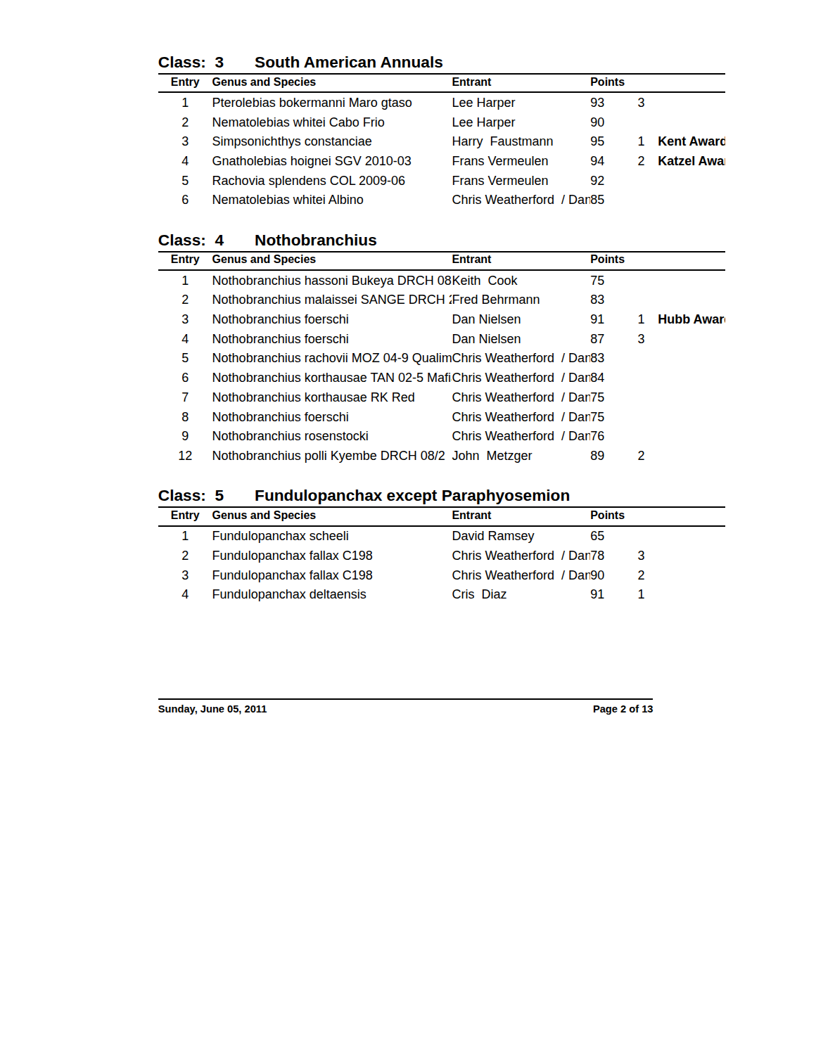Class: 3 South American Annuals
| Entry | Genus and Species | Entrant | Points | | |
| --- | --- | --- | --- | --- | --- |
| 1 | Pterolebias bokermanni Maro gtaso | Lee Harper | 93 | 3 | |
| 2 | Nematolebias whitei Cabo Frio | Lee Harper | 90 | | |
| 3 | Simpsonichthys constanciae | Harry Faustmann | 95 | 1 | Kent Award |
| 4 | Gnatholebias hoignei SGV 2010-03 | Frans Vermeulen | 94 | 2 | Katzel Award |
| 5 | Rachovia splendens COL 2009-06 | Frans Vermeulen | 92 | | |
| 6 | Nematolebias whitei Albino | Chris Weatherford / Danny | 85 | | |
Class: 4 Nothobranchius
| Entry | Genus and Species | Entrant | Points | | |
| --- | --- | --- | --- | --- | --- |
| 1 | Nothobranchius hassoni Bukeya DRCH 08-10 | Keith Cook | 75 | | |
| 2 | Nothobranchius malaissei SANGE DRCH 2008- | Fred Behrmann | 83 | | |
| 3 | Nothobranchius foerschi | Dan Nielsen | 91 | 1 | Hubb Award |
| 4 | Nothobranchius foerschi | Dan Nielsen | 87 | 3 | |
| 5 | Nothobranchius rachovii MOZ 04-9 Qualimone | Chris Weatherford / Danny | 83 | | |
| 6 | Nothobranchius korthausae TAN 02-5 Mafia Isla | Chris Weatherford / Danny | 84 | | |
| 7 | Nothobranchius korthausae RK Red | Chris Weatherford / Danny | 75 | | |
| 8 | Nothobranchius foerschi | Chris Weatherford / Danny | 75 | | |
| 9 | Nothobranchius rosenstocki | Chris Weatherford / Danny | 76 | | |
| 12 | Nothobranchius polli Kyembe DRCH 08/2 | John Metzger | 89 | 2 | |
Class: 5 Fundulopanchax except Paraphyosemion
| Entry | Genus and Species | Entrant | Points | | |
| --- | --- | --- | --- | --- | --- |
| 1 | Fundulopanchax scheeli | David Ramsey | 65 | | |
| 2 | Fundulopanchax fallax C198 | Chris Weatherford / Danny | 78 | 3 | |
| 3 | Fundulopanchax fallax C198 | Chris Weatherford / Danny | 90 | 2 | |
| 4 | Fundulopanchax deltaensis | Cris Diaz | 91 | 1 | |
Sunday, June 05, 2011 Page 2 of 13